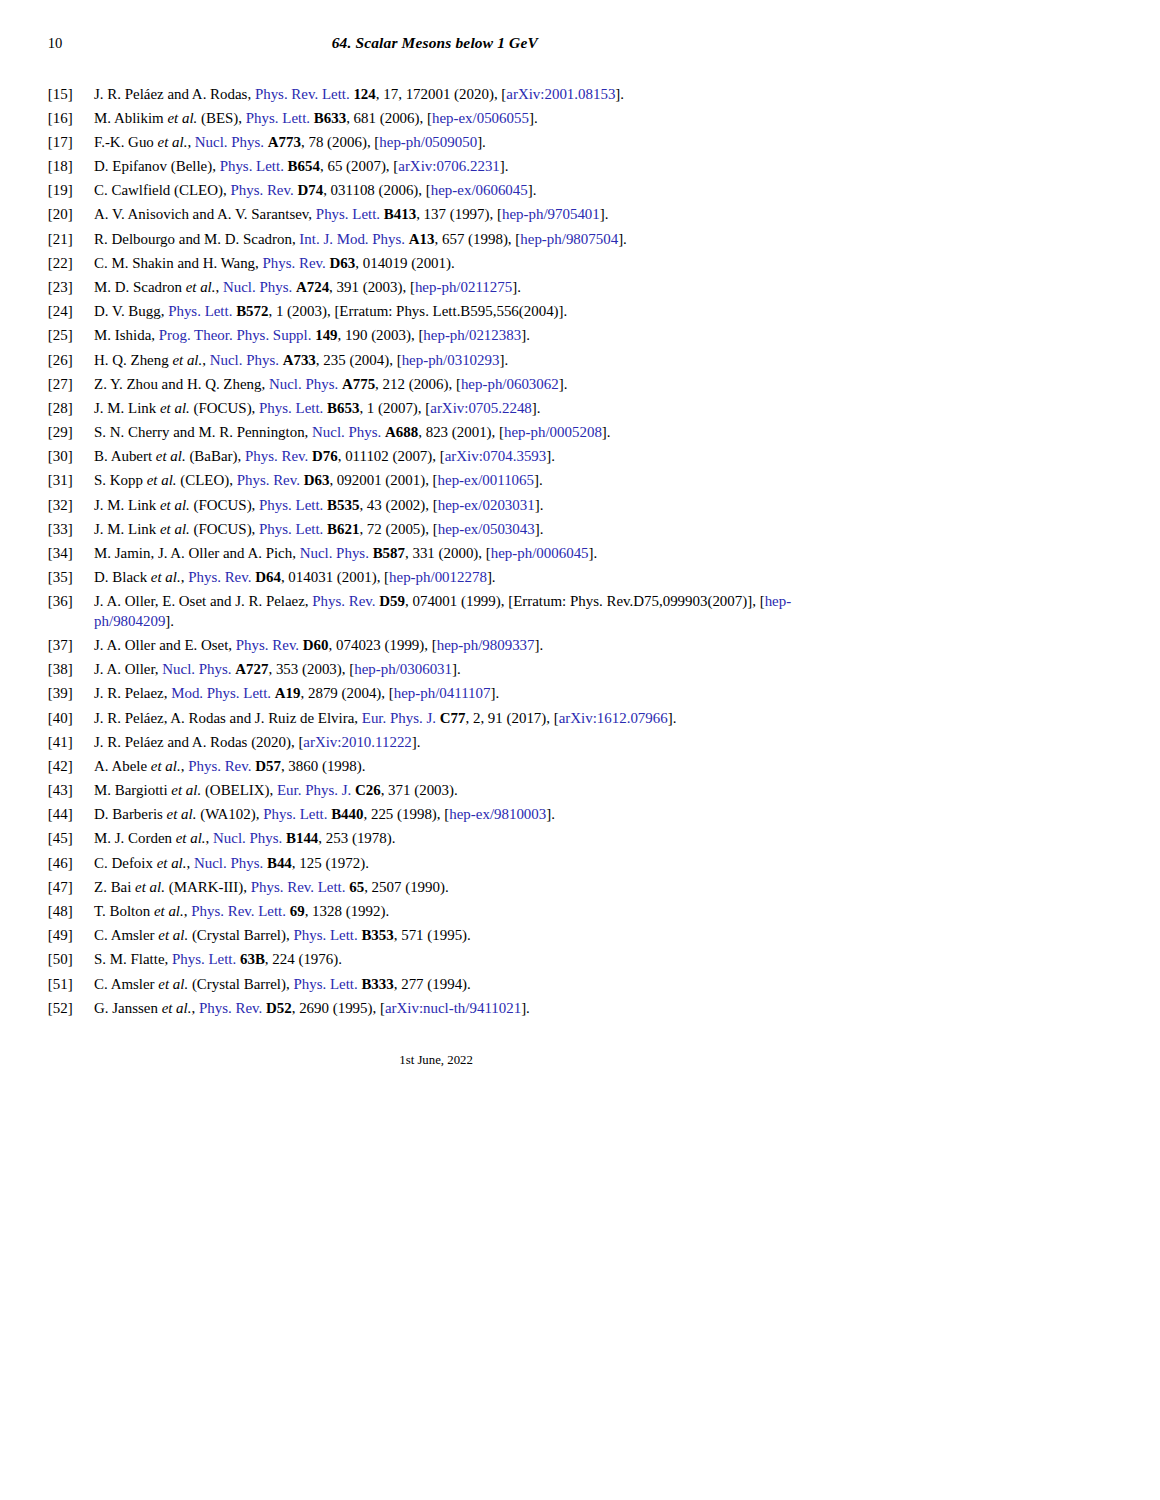10
64. Scalar Mesons below 1 GeV
[15] J. R. Peláez and A. Rodas, Phys. Rev. Lett. 124, 17, 172001 (2020), [arXiv:2001.08153].
[16] M. Ablikim et al. (BES), Phys. Lett. B633, 681 (2006), [hep-ex/0506055].
[17] F.-K. Guo et al., Nucl. Phys. A773, 78 (2006), [hep-ph/0509050].
[18] D. Epifanov (Belle), Phys. Lett. B654, 65 (2007), [arXiv:0706.2231].
[19] C. Cawlfield (CLEO), Phys. Rev. D74, 031108 (2006), [hep-ex/0606045].
[20] A. V. Anisovich and A. V. Sarantsev, Phys. Lett. B413, 137 (1997), [hep-ph/9705401].
[21] R. Delbourgo and M. D. Scadron, Int. J. Mod. Phys. A13, 657 (1998), [hep-ph/9807504].
[22] C. M. Shakin and H. Wang, Phys. Rev. D63, 014019 (2001).
[23] M. D. Scadron et al., Nucl. Phys. A724, 391 (2003), [hep-ph/0211275].
[24] D. V. Bugg, Phys. Lett. B572, 1 (2003), [Erratum: Phys. Lett.B595,556(2004)].
[25] M. Ishida, Prog. Theor. Phys. Suppl. 149, 190 (2003), [hep-ph/0212383].
[26] H. Q. Zheng et al., Nucl. Phys. A733, 235 (2004), [hep-ph/0310293].
[27] Z. Y. Zhou and H. Q. Zheng, Nucl. Phys. A775, 212 (2006), [hep-ph/0603062].
[28] J. M. Link et al. (FOCUS), Phys. Lett. B653, 1 (2007), [arXiv:0705.2248].
[29] S. N. Cherry and M. R. Pennington, Nucl. Phys. A688, 823 (2001), [hep-ph/0005208].
[30] B. Aubert et al. (BaBar), Phys. Rev. D76, 011102 (2007), [arXiv:0704.3593].
[31] S. Kopp et al. (CLEO), Phys. Rev. D63, 092001 (2001), [hep-ex/0011065].
[32] J. M. Link et al. (FOCUS), Phys. Lett. B535, 43 (2002), [hep-ex/0203031].
[33] J. M. Link et al. (FOCUS), Phys. Lett. B621, 72 (2005), [hep-ex/0503043].
[34] M. Jamin, J. A. Oller and A. Pich, Nucl. Phys. B587, 331 (2000), [hep-ph/0006045].
[35] D. Black et al., Phys. Rev. D64, 014031 (2001), [hep-ph/0012278].
[36] J. A. Oller, E. Oset and J. R. Pelaez, Phys. Rev. D59, 074001 (1999), [Erratum: Phys. Rev.D75,099903(2007)], [hep-ph/9804209].
[37] J. A. Oller and E. Oset, Phys. Rev. D60, 074023 (1999), [hep-ph/9809337].
[38] J. A. Oller, Nucl. Phys. A727, 353 (2003), [hep-ph/0306031].
[39] J. R. Pelaez, Mod. Phys. Lett. A19, 2879 (2004), [hep-ph/0411107].
[40] J. R. Peláez, A. Rodas and J. Ruiz de Elvira, Eur. Phys. J. C77, 2, 91 (2017), [arXiv:1612.07966].
[41] J. R. Peláez and A. Rodas (2020), [arXiv:2010.11222].
[42] A. Abele et al., Phys. Rev. D57, 3860 (1998).
[43] M. Bargiotti et al. (OBELIX), Eur. Phys. J. C26, 371 (2003).
[44] D. Barberis et al. (WA102), Phys. Lett. B440, 225 (1998), [hep-ex/9810003].
[45] M. J. Corden et al., Nucl. Phys. B144, 253 (1978).
[46] C. Defoix et al., Nucl. Phys. B44, 125 (1972).
[47] Z. Bai et al. (MARK-III), Phys. Rev. Lett. 65, 2507 (1990).
[48] T. Bolton et al., Phys. Rev. Lett. 69, 1328 (1992).
[49] C. Amsler et al. (Crystal Barrel), Phys. Lett. B353, 571 (1995).
[50] S. M. Flatte, Phys. Lett. 63B, 224 (1976).
[51] C. Amsler et al. (Crystal Barrel), Phys. Lett. B333, 277 (1994).
[52] G. Janssen et al., Phys. Rev. D52, 2690 (1995), [arXiv:nucl-th/9411021].
1st June, 2022